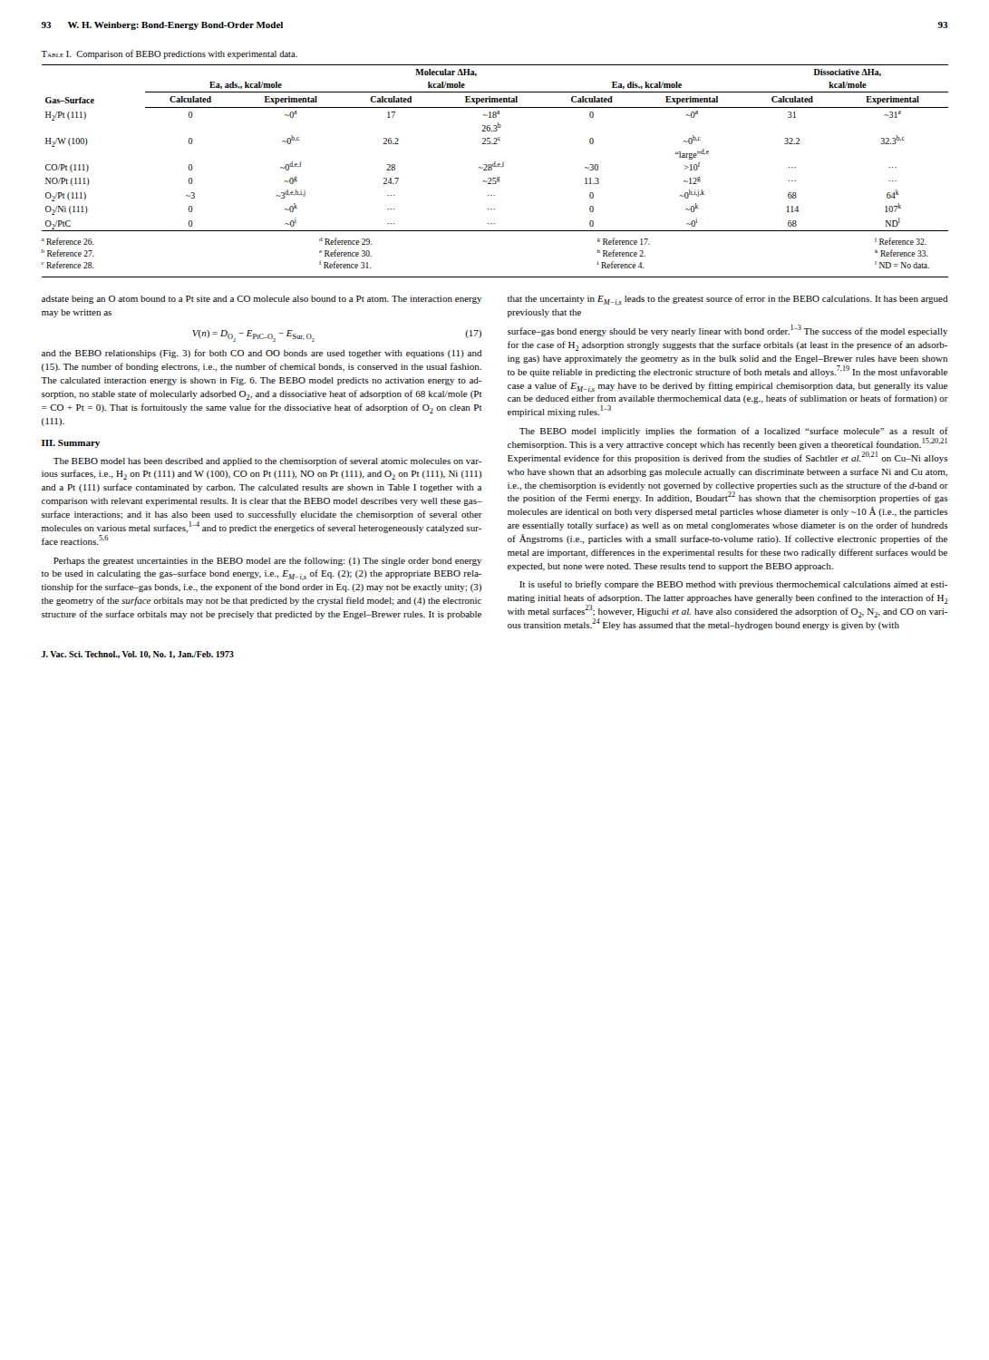93 W. H. Weinberg: Bond-Energy Bond-Order Model 93
Table I. Comparison of BEBO predictions with experimental data.
| Gas–Surface | Ea, ads., kcal/mole | Molecular ΔHa, kcal/mole | Ea, dis., kcal/mole | Dissociative ΔHa, kcal/mole |
| --- | --- | --- | --- | --- |
| Calculated | Experimental | Calculated | Experimental | Calculated | Experimental | Calculated | Experimental |
| H 2 /Pt (111) | 0 | ~0 a | 17 | ~18 a | 0 | ~0 a | 31 | ~31 a |
| H 2 /W (100) | 0 | ~0 b,c | 26.2 | 26.3 b 25.2 c | 0 | ~0 b,c | 32.2 | 32.3 b,c |
| CO/Pt (111) | 0 | ~0 d,e,f | 28 | ~28 d,e,f | ~30 | “large” d,e >10 f | ··· | ··· |
| NO/Pt (111) | 0 | ~0 g | 24.7 | ~25 g | 11.3 | ~12 g | ··· | ··· |
| O 2 /Pt (111) | ~3 | ~3 d,e,h,i,j | ··· | ··· | 0 | ~0 h,i,j,k | 68 | 64 k |
| O 2 /Ni (111) | 0 | ~0 k | ··· | ··· | 0 | ~0 k | 114 | 107 k |
| O 2 /PtC | 0 | ~0 i | ··· | ··· | 0 | ~0 i | 68 | ND l |
a Reference 26.
b Reference 27.
c Reference 28.
d Reference 29.
e Reference 30.
f Reference 31.
g Reference 17.
h Reference 2.
i Reference 4.
j Reference 32.
k Reference 33.
l ND = No data.
adstate being an O atom bound to a Pt site and a CO molecule also bound to a Pt atom. The interaction energy may be written as
V(n) = DO2 − EPtC–O2 − ESur, O2 (17)
and the BEBO relationships (Fig. 3) for both CO and OO bonds are used together with equations (11) and (15). The number of bonding electrons, i.e., the number of chemical bonds, is conserved in the usual fashion. The calculated interaction energy is shown in Fig. 6. The BEBO model predicts no activation energy to adsorption, no stable state of molecularly adsorbed O2, and a dissociative heat of adsorption of 68 kcal/mole (Pt = CO + Pt = 0). That is fortuitously the same value for the dissociative heat of adsorption of O2 on clean Pt (111).
III. Summary
The BEBO model has been described and applied to the chemisorption of several atomic molecules on various surfaces, i.e., H2 on Pt (111) and W (100), CO on Pt (111), NO on Pt (111), and O2 on Pt (111), Ni (111) and a Pt (111) surface contaminated by carbon. The calculated results are shown in Table I together with a comparison with relevant experimental results. It is clear that the BEBO model describes very well these gas–surface interactions; and it has also been used to successfully elucidate the chemisorption of several other molecules on various metal surfaces,1–4 and to predict the energetics of several heterogeneously catalyzed surface reactions.5,6
Perhaps the greatest uncertainties in the BEBO model are the following: (1) The single order bond energy to be used in calculating the gas–surface bond energy, i.e., EM−i,s of Eq. (2); (2) the appropriate BEBO relationship for the surface–gas bonds, i.e., the exponent of the bond order in Eq. (2) may not be exactly unity; (3) the geometry of the surface orbitals may not be that predicted by the crystal field model; and (4) the electronic structure of the surface orbitals may not be precisely that predicted by the Engel–Brewer rules. It is probable that the uncertainty in EM−i,s leads to the greatest source of error in the BEBO calculations. It has been argued previously that the
surface–gas bond energy should be very nearly linear with bond order.1–3 The success of the model especially for the case of H2 adsorption strongly suggests that the surface orbitals (at least in the presence of an adsorbing gas) have approximately the geometry as in the bulk solid and the Engel–Brewer rules have been shown to be quite reliable in predicting the electronic structure of both metals and alloys.7,19 In the most unfavorable case a value of EM−i,s may have to be derived by fitting empirical chemisorption data, but generally its value can be deduced either from available thermochemical data (e.g., heats of sublimation or heats of formation) or empirical mixing rules.1–3
The BEBO model implicitly implies the formation of a localized “surface molecule” as a result of chemisorption. This is a very attractive concept which has recently been given a theoretical foundation.15,20,21 Experimental evidence for this proposition is derived from the studies of Sachtler et al.20,21 on Cu–Ni alloys who have shown that an adsorbing gas molecule actually can discriminate between a surface Ni and Cu atom, i.e., the chemisorption is evidently not governed by collective properties such as the structure of the d-band or the position of the Fermi energy. In addition, Boudart22 has shown that the chemisorption properties of gas molecules are identical on both very dispersed metal particles whose diameter is only ~10 Å (i.e., the particles are essentially totally surface) as well as on metal conglomerates whose diameter is on the order of hundreds of Ångstroms (i.e., particles with a small surface-to-volume ratio). If collective electronic properties of the metal are important, differences in the experimental results for these two radically different surfaces would be expected, but none were noted. These results tend to support the BEBO approach.
It is useful to briefly compare the BEBO method with previous thermochemical calculations aimed at estimating initial heats of adsorption. The latter approaches have generally been confined to the interaction of H2 with metal surfaces23; however, Higuchi et al. have also considered the adsorption of O2, N2, and CO on various transition metals.24 Eley has assumed that the metal–hydrogen bound energy is given by (with
J. Vac. Sci. Technol., Vol. 10, No. 1, Jan./Feb. 1973